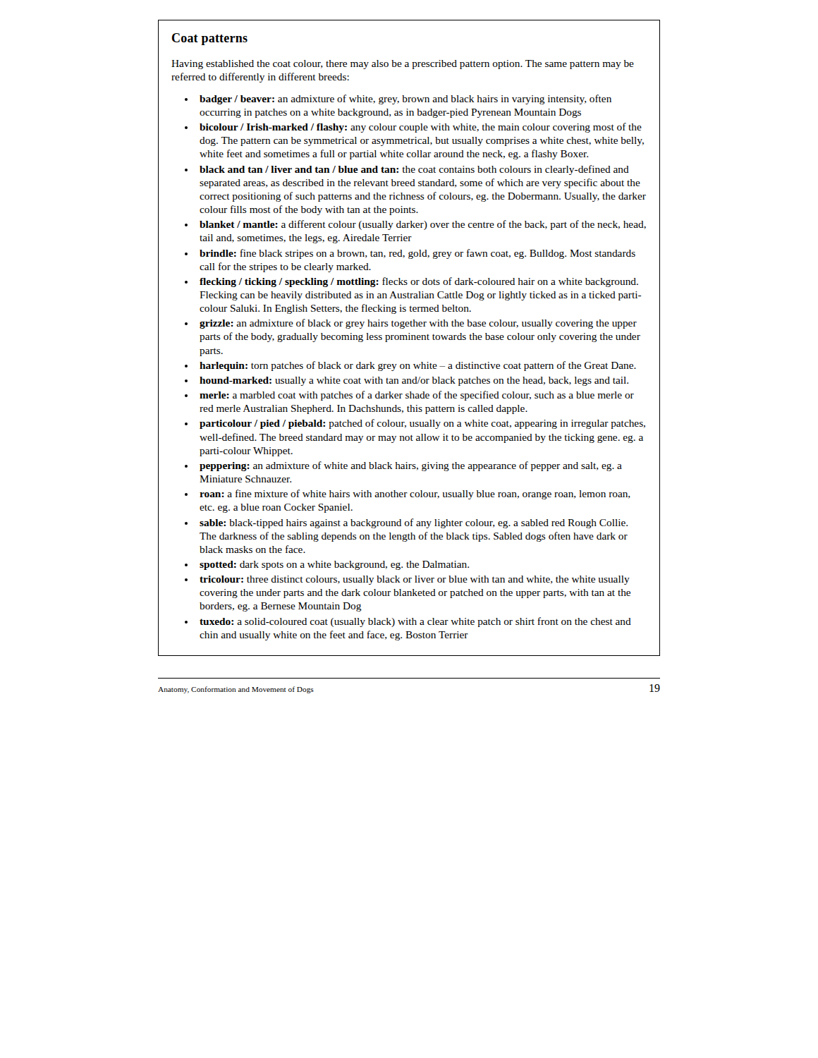Coat patterns
Having established the coat colour, there may also be a prescribed pattern option. The same pattern may be referred to differently in different breeds:
badger / beaver: an admixture of white, grey, brown and black hairs in varying intensity, often occurring in patches on a white background, as in badger-pied Pyrenean Mountain Dogs
bicolour / Irish-marked / flashy: any colour couple with white, the main colour covering most of the dog. The pattern can be symmetrical or asymmetrical, but usually comprises a white chest, white belly, white feet and sometimes a full or partial white collar around the neck, eg. a flashy Boxer.
black and tan / liver and tan / blue and tan: the coat contains both colours in clearly-defined and separated areas, as described in the relevant breed standard, some of which are very specific about the correct positioning of such patterns and the richness of colours, eg. the Dobermann. Usually, the darker colour fills most of the body with tan at the points.
blanket / mantle: a different colour (usually darker) over the centre of the back, part of the neck, head, tail and, sometimes, the legs, eg. Airedale Terrier
brindle: fine black stripes on a brown, tan, red, gold, grey or fawn coat, eg. Bulldog. Most standards call for the stripes to be clearly marked.
flecking / ticking / speckling / mottling: flecks or dots of dark-coloured hair on a white background. Flecking can be heavily distributed as in an Australian Cattle Dog or lightly ticked as in a ticked parti-colour Saluki. In English Setters, the flecking is termed belton.
grizzle: an admixture of black or grey hairs together with the base colour, usually covering the upper parts of the body, gradually becoming less prominent towards the base colour only covering the under parts.
harlequin: torn patches of black or dark grey on white – a distinctive coat pattern of the Great Dane.
hound-marked: usually a white coat with tan and/or black patches on the head, back, legs and tail.
merle: a marbled coat with patches of a darker shade of the specified colour, such as a blue merle or red merle Australian Shepherd. In Dachshunds, this pattern is called dapple.
particolour / pied / piebald: patched of colour, usually on a white coat, appearing in irregular patches, well-defined. The breed standard may or may not allow it to be accompanied by the ticking gene. eg. a parti-colour Whippet.
peppering: an admixture of white and black hairs, giving the appearance of pepper and salt, eg. a Miniature Schnauzer.
roan: a fine mixture of white hairs with another colour, usually blue roan, orange roan, lemon roan, etc. eg. a blue roan Cocker Spaniel.
sable: black-tipped hairs against a background of any lighter colour, eg. a sabled red Rough Collie. The darkness of the sabling depends on the length of the black tips. Sabled dogs often have dark or black masks on the face.
spotted: dark spots on a white background, eg. the Dalmatian.
tricolour: three distinct colours, usually black or liver or blue with tan and white, the white usually covering the under parts and the dark colour blanketed or patched on the upper parts, with tan at the borders, eg. a Bernese Mountain Dog
tuxedo: a solid-coloured coat (usually black) with a clear white patch or shirt front on the chest and chin and usually white on the feet and face, eg. Boston Terrier
Anatomy, Conformation and Movement of Dogs 19